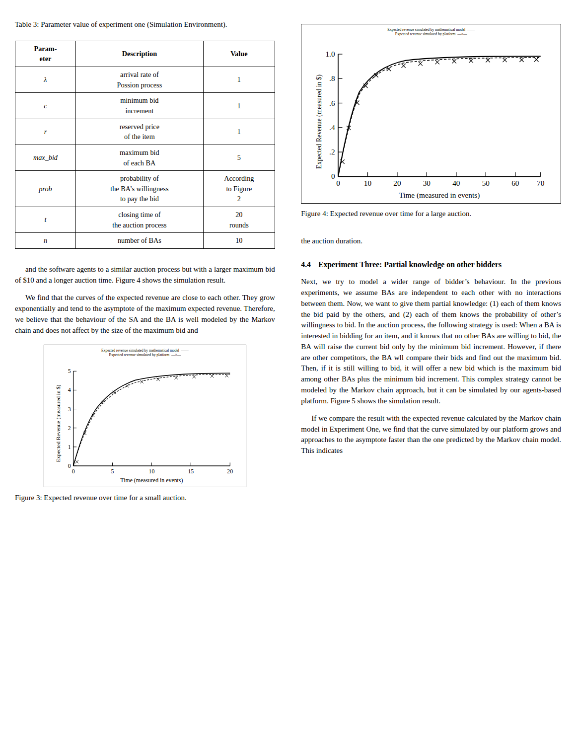Table 3: Parameter value of experiment one (Simulation Environment).
| Param- eter | Description | Value |
| --- | --- | --- |
| λ | arrival rate of Possion process | 1 |
| c | minimum bid increment | 1 |
| r | reserved price of the item | 1 |
| max_bid | maximum bid of each BA | 5 |
| prob | probability of the BA’s willingness to pay the bid | According to Figure 2 |
| t | closing time of the auction process | 20 rounds |
| n | number of BAs | 10 |
and the software agents to a similar auction process but with a larger maximum bid of $10 and a longer auction time. Figure 4 shows the simulation result.
We find that the curves of the expected revenue are close to each other. They grow exponentially and tend to the asymptote of the maximum expected revenue. Therefore, we believe that the behaviour of the SA and the BA is well modeled by the Markov chain and does not affect by the size of the maximum bid and
Expected revenue simulated by mathematical model ——
Expected revenue simulated by platform —×—
0 1 2 3 4 5 0 5 10 15 20 Expected Revenue (measured in $) Time (measured in events)
Figure 3: Expected revenue over time for a small auction.
Expected revenue simulated by mathematical model ——
Expected revenue simulated by platform —×—
0 .2 .4 .6 .8 1.0 0 10 20 30 40 50 60 70 Expected Revenue (measured in $) Time (measured in events)
Figure 4: Expected revenue over time for a large auction.
the auction duration.
4.4 Experiment Three: Partial knowledge on other bidders
Next, we try to model a wider range of bidder’s behaviour. In the previous experiments, we assume BAs are independent to each other with no interactions between them. Now, we want to give them partial knowledge: (1) each of them knows the bid paid by the others, and (2) each of them knows the probability of other’s willingness to bid. In the auction process, the following strategy is used: When a BA is interested in bidding for an item, and it knows that no other BAs are willing to bid, the BA will raise the current bid only by the minimum bid increment. However, if there are other competitors, the BA wll compare their bids and find out the maximum bid. Then, if it is still willing to bid, it will offer a new bid which is the maximum bid among other BAs plus the minimum bid increment. This complex strategy cannot be modeled by the Markov chain approach, but it can be simulated by our agents-based platform. Figure 5 shows the simulation result.
If we compare the result with the expected revenue calculated by the Markov chain model in Experiment One, we find that the curve simulated by our platform grows and approaches to the asymptote faster than the one predicted by the Markov chain model. This indicates